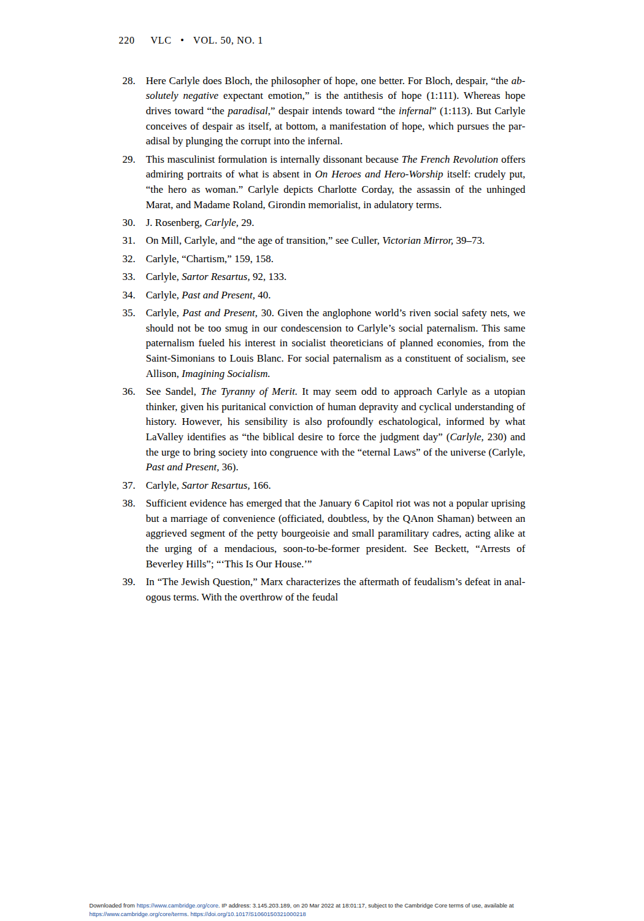220 VLC•VOL. 50, NO. 1
28. Here Carlyle does Bloch, the philosopher of hope, one better. For Bloch, despair, “the absolutely negative expectant emotion,” is the antithesis of hope (1:111). Whereas hope drives toward “the paradisal,” despair intends toward “the infernal” (1:113). But Carlyle conceives of despair as itself, at bottom, a manifestation of hope, which pursues the paradisal by plunging the corrupt into the infernal.
29. This masculinist formulation is internally dissonant because The French Revolution offers admiring portraits of what is absent in On Heroes and Hero-Worship itself: crudely put, “the hero as woman.” Carlyle depicts Charlotte Corday, the assassin of the unhinged Marat, and Madame Roland, Girondin memorialist, in adulatory terms.
30. J. Rosenberg, Carlyle, 29.
31. On Mill, Carlyle, and “the age of transition,” see Culler, Victorian Mirror, 39–73.
32. Carlyle, “Chartism,” 159, 158.
33. Carlyle, Sartor Resartus, 92, 133.
34. Carlyle, Past and Present, 40.
35. Carlyle, Past and Present, 30. Given the anglophone world’s riven social safety nets, we should not be too smug in our condescension to Carlyle’s social paternalism. This same paternalism fueled his interest in socialist theoreticians of planned economies, from the Saint-Simonians to Louis Blanc. For social paternalism as a constituent of socialism, see Allison, Imagining Socialism.
36. See Sandel, The Tyranny of Merit. It may seem odd to approach Carlyle as a utopian thinker, given his puritanical conviction of human depravity and cyclical understanding of history. However, his sensibility is also profoundly eschatological, informed by what LaValley identifies as “the biblical desire to force the judgment day” (Carlyle, 230) and the urge to bring society into congruence with the “eternal Laws” of the universe (Carlyle, Past and Present, 36).
37. Carlyle, Sartor Resartus, 166.
38. Sufficient evidence has emerged that the January 6 Capitol riot was not a popular uprising but a marriage of convenience (officiated, doubtless, by the QAnon Shaman) between an aggrieved segment of the petty bourgeoisie and small paramilitary cadres, acting alike at the urging of a mendacious, soon-to-be-former president. See Beckett, “Arrests of Beverley Hills”; “‘This Is Our House.’”
39. In “The Jewish Question,” Marx characterizes the aftermath of feudalism’s defeat in analogous terms. With the overthrow of the feudal
Downloaded from https://www.cambridge.org/core. IP address: 3.145.203.189, on 20 Mar 2022 at 18:01:17, subject to the Cambridge Core terms of use, available at https://www.cambridge.org/core/terms. https://doi.org/10.1017/S1060150321000218